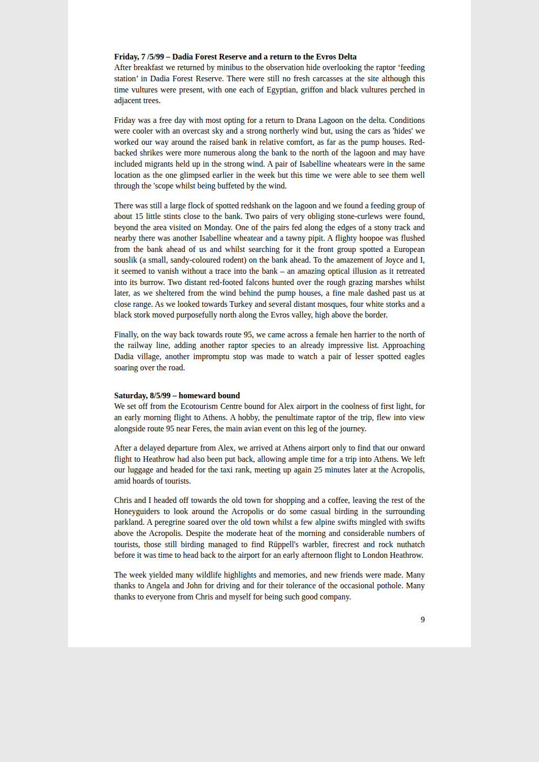Friday, 7 /5/99 – Dadia Forest Reserve and a return to the Evros Delta
After breakfast we returned by minibus to the observation hide overlooking the raptor ‘feeding station’ in Dadia Forest Reserve. There were still no fresh carcasses at the site although this time vultures were present, with one each of Egyptian, griffon and black vultures perched in adjacent trees.
Friday was a free day with most opting for a return to Drana Lagoon on the delta. Conditions were cooler with an overcast sky and a strong northerly wind but, using the cars as 'hides' we worked our way around the raised bank in relative comfort, as far as the pump houses. Red-backed shrikes were more numerous along the bank to the north of the lagoon and may have included migrants held up in the strong wind. A pair of Isabelline wheatears were in the same location as the one glimpsed earlier in the week but this time we were able to see them well through the 'scope whilst being buffeted by the wind.
There was still a large flock of spotted redshank on the lagoon and we found a feeding group of about 15 little stints close to the bank. Two pairs of very obliging stone-curlews were found, beyond the area visited on Monday. One of the pairs fed along the edges of a stony track and nearby there was another Isabelline wheatear and a tawny pipit. A flighty hoopoe was flushed from the bank ahead of us and whilst searching for it the front group spotted a European souslik (a small, sandy-coloured rodent) on the bank ahead. To the amazement of Joyce and I, it seemed to vanish without a trace into the bank – an amazing optical illusion as it retreated into its burrow. Two distant red-footed falcons hunted over the rough grazing marshes whilst later, as we sheltered from the wind behind the pump houses, a fine male dashed past us at close range. As we looked towards Turkey and several distant mosques, four white storks and a black stork moved purposefully north along the Evros valley, high above the border.
Finally, on the way back towards route 95, we came across a female hen harrier to the north of the railway line, adding another raptor species to an already impressive list. Approaching Dadia village, another impromptu stop was made to watch a pair of lesser spotted eagles soaring over the road.
Saturday, 8/5/99 – homeward bound
We set off from the Ecotourism Centre bound for Alex airport in the coolness of first light, for an early morning flight to Athens. A hobby, the penultimate raptor of the trip, flew into view alongside route 95 near Feres, the main avian event on this leg of the journey.
After a delayed departure from Alex, we arrived at Athens airport only to find that our onward flight to Heathrow had also been put back, allowing ample time for a trip into Athens. We left our luggage and headed for the taxi rank, meeting up again 25 minutes later at the Acropolis, amid hoards of tourists.
Chris and I headed off towards the old town for shopping and a coffee, leaving the rest of the Honeyguiders to look around the Acropolis or do some casual birding in the surrounding parkland. A peregrine soared over the old town whilst a few alpine swifts mingled with swifts above the Acropolis. Despite the moderate heat of the morning and considerable numbers of tourists, those still birding managed to find Rüppell's warbler, firecrest and rock nuthatch before it was time to head back to the airport for an early afternoon flight to London Heathrow.
The week yielded many wildlife highlights and memories, and new friends were made. Many thanks to Angela and John for driving and for their tolerance of the occasional pothole. Many thanks to everyone from Chris and myself for being such good company.
9